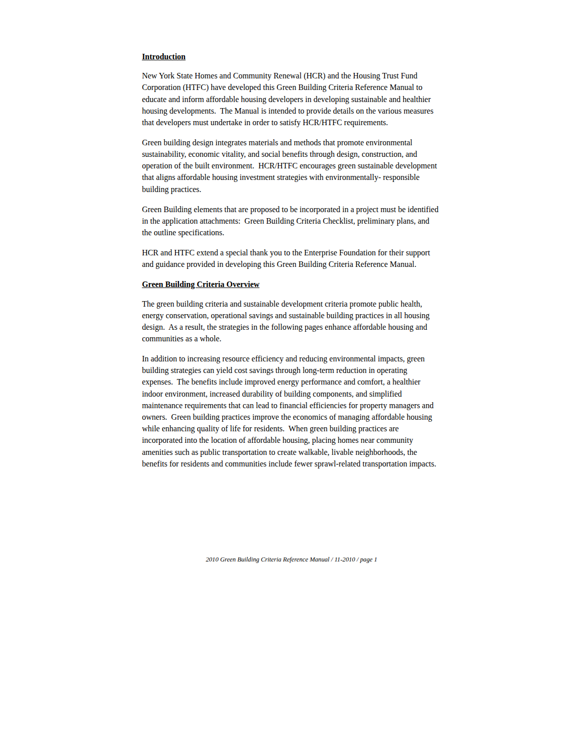Introduction
New York State Homes and Community Renewal (HCR) and the Housing Trust Fund Corporation (HTFC) have developed this Green Building Criteria Reference Manual to educate and inform affordable housing developers in developing sustainable and healthier housing developments. The Manual is intended to provide details on the various measures that developers must undertake in order to satisfy HCR/HTFC requirements.
Green building design integrates materials and methods that promote environmental sustainability, economic vitality, and social benefits through design, construction, and operation of the built environment. HCR/HTFC encourages green sustainable development that aligns affordable housing investment strategies with environmentally- responsible building practices.
Green Building elements that are proposed to be incorporated in a project must be identified in the application attachments: Green Building Criteria Checklist, preliminary plans, and the outline specifications.
HCR and HTFC extend a special thank you to the Enterprise Foundation for their support and guidance provided in developing this Green Building Criteria Reference Manual.
Green Building Criteria Overview
The green building criteria and sustainable development criteria promote public health, energy conservation, operational savings and sustainable building practices in all housing design. As a result, the strategies in the following pages enhance affordable housing and communities as a whole.
In addition to increasing resource efficiency and reducing environmental impacts, green building strategies can yield cost savings through long-term reduction in operating expenses. The benefits include improved energy performance and comfort, a healthier indoor environment, increased durability of building components, and simplified maintenance requirements that can lead to financial efficiencies for property managers and owners. Green building practices improve the economics of managing affordable housing while enhancing quality of life for residents. When green building practices are incorporated into the location of affordable housing, placing homes near community amenities such as public transportation to create walkable, livable neighborhoods, the benefits for residents and communities include fewer sprawl-related transportation impacts.
2010 Green Building Criteria Reference Manual / 11-2010 / page 1